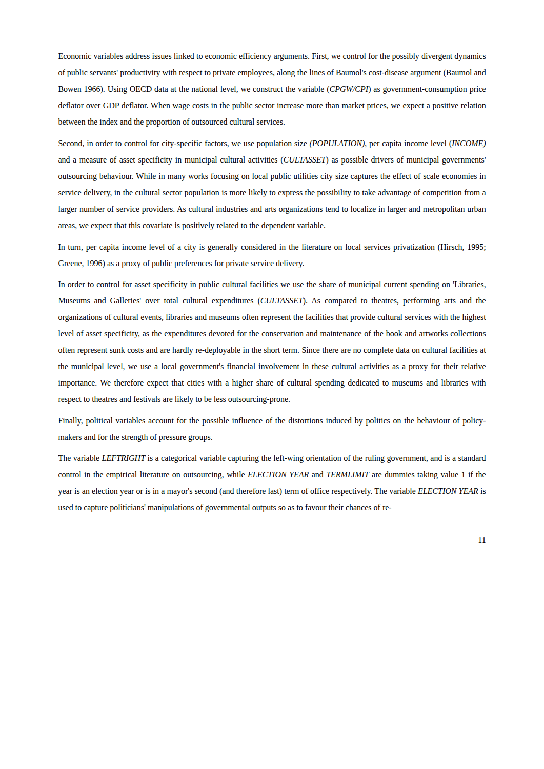Economic variables address issues linked to economic efficiency arguments. First, we control for the possibly divergent dynamics of public servants' productivity with respect to private employees, along the lines of Baumol's cost-disease argument (Baumol and Bowen 1966). Using OECD data at the national level, we construct the variable (CPGW/CPI) as government-consumption price deflator over GDP deflator. When wage costs in the public sector increase more than market prices, we expect a positive relation between the index and the proportion of outsourced cultural services.
Second, in order to control for city-specific factors, we use population size (POPULATION), per capita income level (INCOME) and a measure of asset specificity in municipal cultural activities (CULTASSET) as possible drivers of municipal governments' outsourcing behaviour. While in many works focusing on local public utilities city size captures the effect of scale economies in service delivery, in the cultural sector population is more likely to express the possibility to take advantage of competition from a larger number of service providers. As cultural industries and arts organizations tend to localize in larger and metropolitan urban areas, we expect that this covariate is positively related to the dependent variable.
In turn, per capita income level of a city is generally considered in the literature on local services privatization (Hirsch, 1995; Greene, 1996) as a proxy of public preferences for private service delivery.
In order to control for asset specificity in public cultural facilities we use the share of municipal current spending on 'Libraries, Museums and Galleries' over total cultural expenditures (CULTASSET). As compared to theatres, performing arts and the organizations of cultural events, libraries and museums often represent the facilities that provide cultural services with the highest level of asset specificity, as the expenditures devoted for the conservation and maintenance of the book and artworks collections often represent sunk costs and are hardly re-deployable in the short term. Since there are no complete data on cultural facilities at the municipal level, we use a local government's financial involvement in these cultural activities as a proxy for their relative importance. We therefore expect that cities with a higher share of cultural spending dedicated to museums and libraries with respect to theatres and festivals are likely to be less outsourcing-prone.
Finally, political variables account for the possible influence of the distortions induced by politics on the behaviour of policy-makers and for the strength of pressure groups.
The variable LEFTRIGHT is a categorical variable capturing the left-wing orientation of the ruling government, and is a standard control in the empirical literature on outsourcing, while ELECTION YEAR and TERMLIMIT are dummies taking value 1 if the year is an election year or is in a mayor's second (and therefore last) term of office respectively. The variable ELECTION YEAR is used to capture politicians' manipulations of governmental outputs so as to favour their chances of re-
11